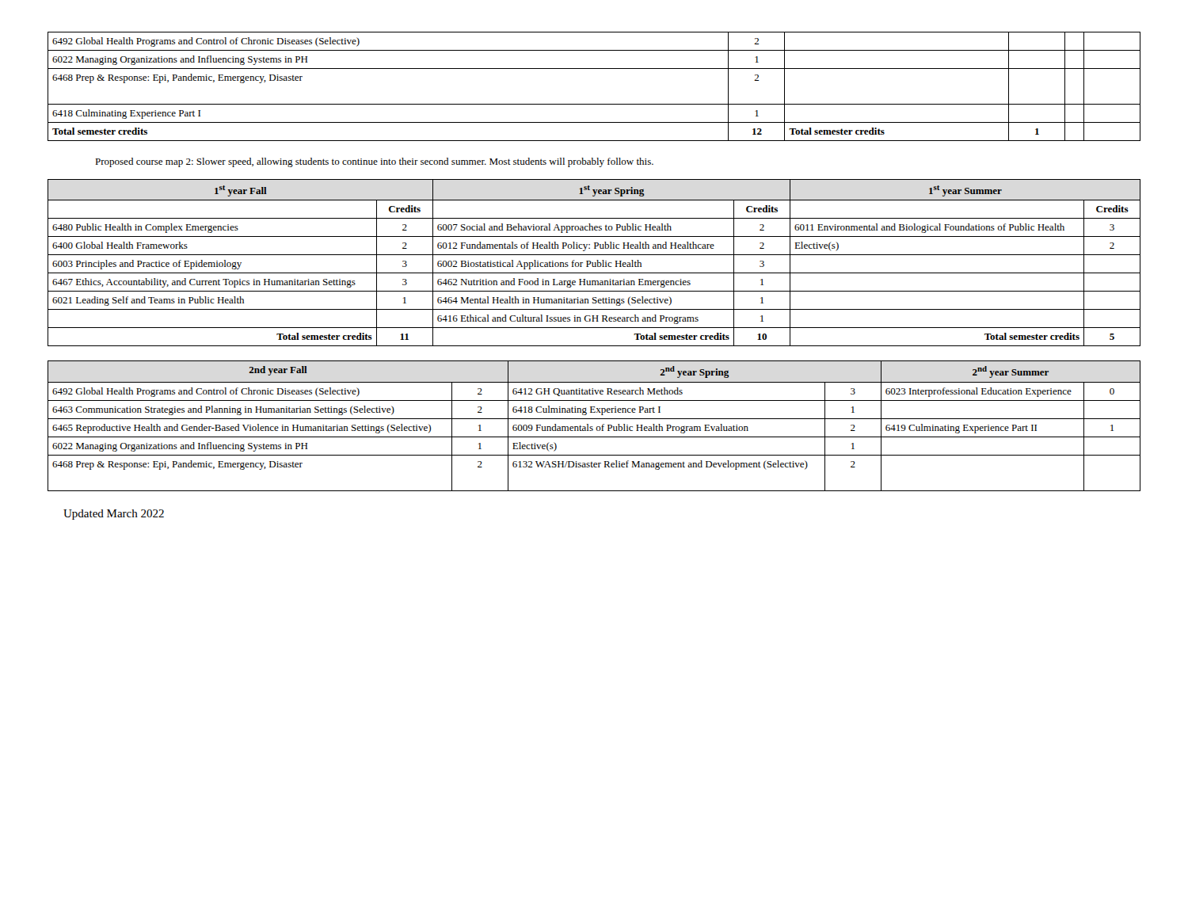| 6492 Global Health Programs and Control of Chronic Diseases (Selective) | 2 | | | | |
| 6022 Managing Organizations and Influencing Systems in PH | 1 | | | | |
| 6468 Prep & Response: Epi, Pandemic, Emergency, Disaster | 2 | | | | |
| 6418 Culminating Experience Part I | 1 | | | | |
| Total semester credits | 12 | Total semester credits | 1 | | |
Proposed course map 2: Slower speed, allowing students to continue into their second summer. Most students will probably follow this.
| 1 st year Fall | 1 st year Spring | 1 st year Summer |
| | Credits | | Credits | | Credits |
| 6480 Public Health in Complex Emergencies | 2 | 6007 Social and Behavioral Approaches to Public Health | 2 | 6011 Environmental and Biological Foundations of Public Health | 3 |
| 6400 Global Health Frameworks | 2 | 6012 Fundamentals of Health Policy: Public Health and Healthcare | 2 | Elective(s) | 2 |
| 6003 Principles and Practice of Epidemiology | 3 | 6002 Biostatistical Applications for Public Health | 3 | | |
| 6467 Ethics, Accountability, and Current Topics in Humanitarian Settings | 3 | 6462 Nutrition and Food in Large Humanitarian Emergencies | 1 | | |
| 6021 Leading Self and Teams in Public Health | 1 | 6464 Mental Health in Humanitarian Settings (Selective) | 1 | | |
| | | 6416 Ethical and Cultural Issues in GH Research and Programs | 1 | | |
| Total semester credits | 11 | Total semester credits | 10 | Total semester credits | 5 |
| 2nd year Fall | 2 nd year Spring | 2 nd year Summer |
| 6492 Global Health Programs and Control of Chronic Diseases (Selective) | 2 | 6412 GH Quantitative Research Methods | 3 | 6023 Interprofessional Education Experience | 0 |
| 6463 Communication Strategies and Planning in Humanitarian Settings (Selective) | 2 | 6418 Culminating Experience Part I | 1 | | |
| 6465 Reproductive Health and Gender-Based Violence in Humanitarian Settings (Selective) | 1 | 6009 Fundamentals of Public Health Program Evaluation | 2 | 6419 Culminating Experience Part II | 1 |
| 6022 Managing Organizations and Influencing Systems in PH | 1 | Elective(s) | 1 | | |
| 6468 Prep & Response: Epi, Pandemic, Emergency, Disaster | 2 | 6132 WASH/Disaster Relief Management and Development (Selective) | 2 | | |
Updated March 2022